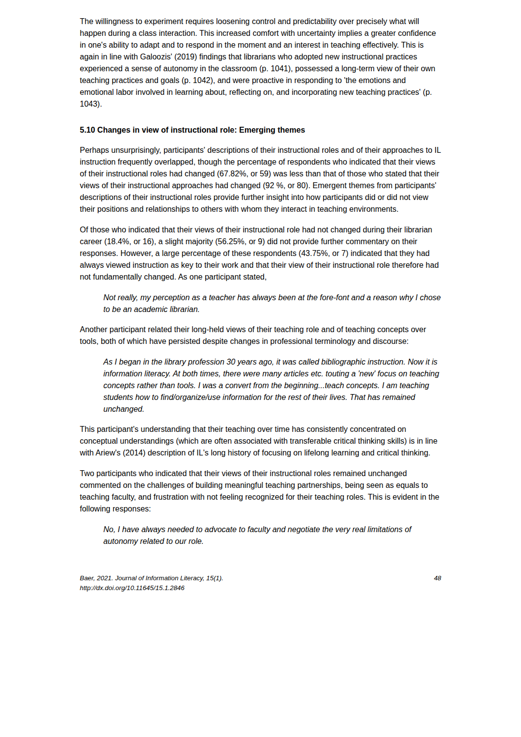The willingness to experiment requires loosening control and predictability over precisely what will happen during a class interaction. This increased comfort with uncertainty implies a greater confidence in one's ability to adapt and to respond in the moment and an interest in teaching effectively. This is again in line with Galoozis' (2019) findings that librarians who adopted new instructional practices experienced a sense of autonomy in the classroom (p. 1041), possessed a long-term view of their own teaching practices and goals (p. 1042), and were proactive in responding to 'the emotions and emotional labor involved in learning about, reflecting on, and incorporating new teaching practices' (p. 1043).
5.10 Changes in view of instructional role: Emerging themes
Perhaps unsurprisingly, participants' descriptions of their instructional roles and of their approaches to IL instruction frequently overlapped, though the percentage of respondents who indicated that their views of their instructional roles had changed (67.82%, or 59) was less than that of those who stated that their views of their instructional approaches had changed (92 %, or 80). Emergent themes from participants' descriptions of their instructional roles provide further insight into how participants did or did not view their positions and relationships to others with whom they interact in teaching environments.
Of those who indicated that their views of their instructional role had not changed during their librarian career (18.4%, or 16), a slight majority (56.25%, or 9) did not provide further commentary on their responses. However, a large percentage of these respondents (43.75%, or 7) indicated that they had always viewed instruction as key to their work and that their view of their instructional role therefore had not fundamentally changed. As one participant stated,
Not really, my perception as a teacher has always been at the fore-font and a reason why I chose to be an academic librarian.
Another participant related their long-held views of their teaching role and of teaching concepts over tools, both of which have persisted despite changes in professional terminology and discourse:
As I began in the library profession 30 years ago, it was called bibliographic instruction. Now it is information literacy. At both times, there were many articles etc. touting a 'new' focus on teaching concepts rather than tools. I was a convert from the beginning...teach concepts. I am teaching students how to find/organize/use information for the rest of their lives. That has remained unchanged.
This participant's understanding that their teaching over time has consistently concentrated on conceptual understandings (which are often associated with transferable critical thinking skills) is in line with Ariew's (2014) description of IL's long history of focusing on lifelong learning and critical thinking.
Two participants who indicated that their views of their instructional roles remained unchanged commented on the challenges of building meaningful teaching partnerships, being seen as equals to teaching faculty, and frustration with not feeling recognized for their teaching roles. This is evident in the following responses:
No, I have always needed to advocate to faculty and negotiate the very real limitations of autonomy related to our role.
Baer, 2021. Journal of Information Literacy, 15(1).
http://dx.doi.org/10.11645/15.1.2846 48